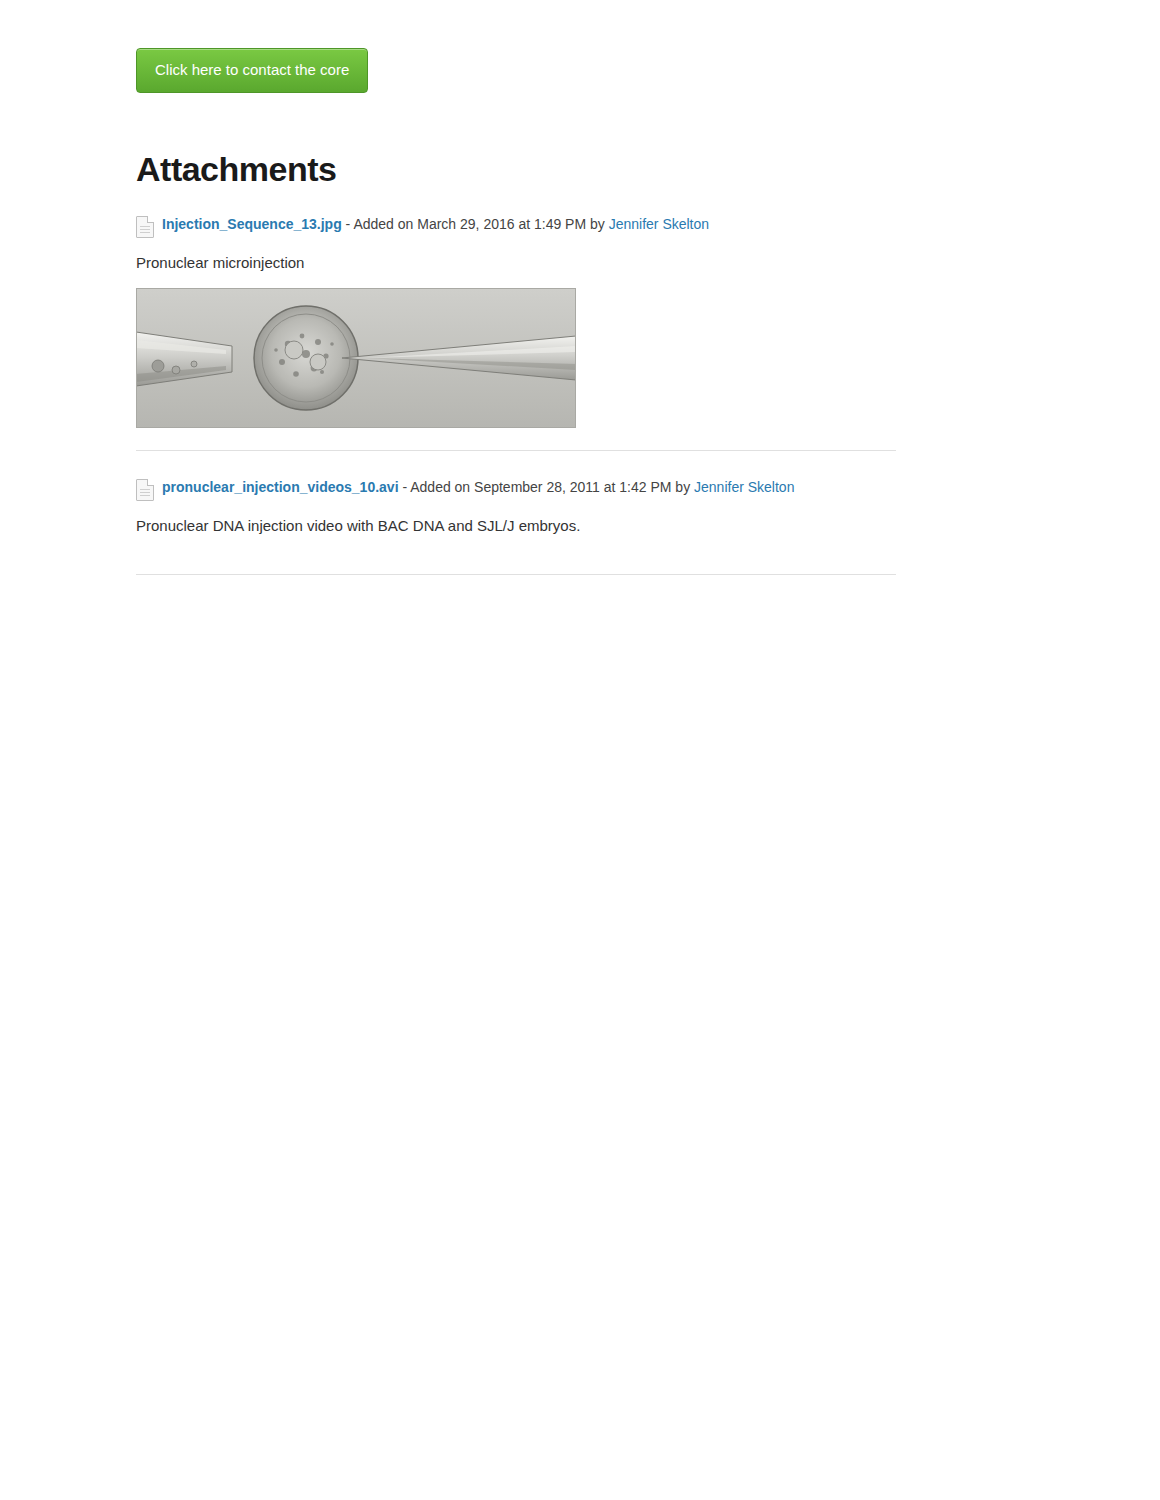Click here to contact the core
Attachments
Injection_Sequence_13.jpg - Added on March 29, 2016 at 1:49 PM by Jennifer Skelton
Pronuclear microinjection
pronuclear_injection_videos_10.avi - Added on September 28, 2011 at 1:42 PM by Jennifer Skelton
Pronuclear DNA injection video with BAC DNA and SJL/J embryos.